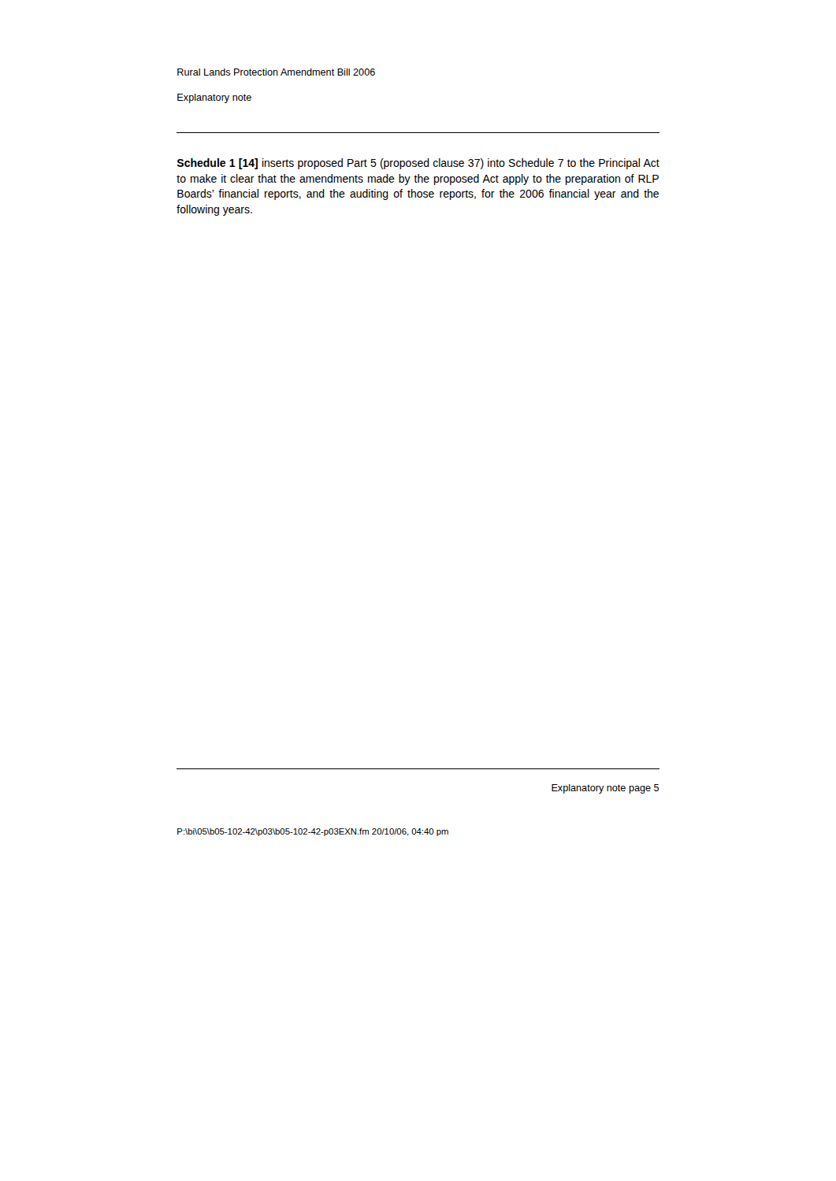Rural Lands Protection Amendment Bill 2006
Explanatory note
Schedule 1 [14] inserts proposed Part 5 (proposed clause 37) into Schedule 7 to the Principal Act to make it clear that the amendments made by the proposed Act apply to the preparation of RLP Boards’ financial reports, and the auditing of those reports, for the 2006 financial year and the following years.
Explanatory note page 5
P:\bi\05\b05-102-42\p03\b05-102-42-p03EXN.fm 20/10/06, 04:40 pm